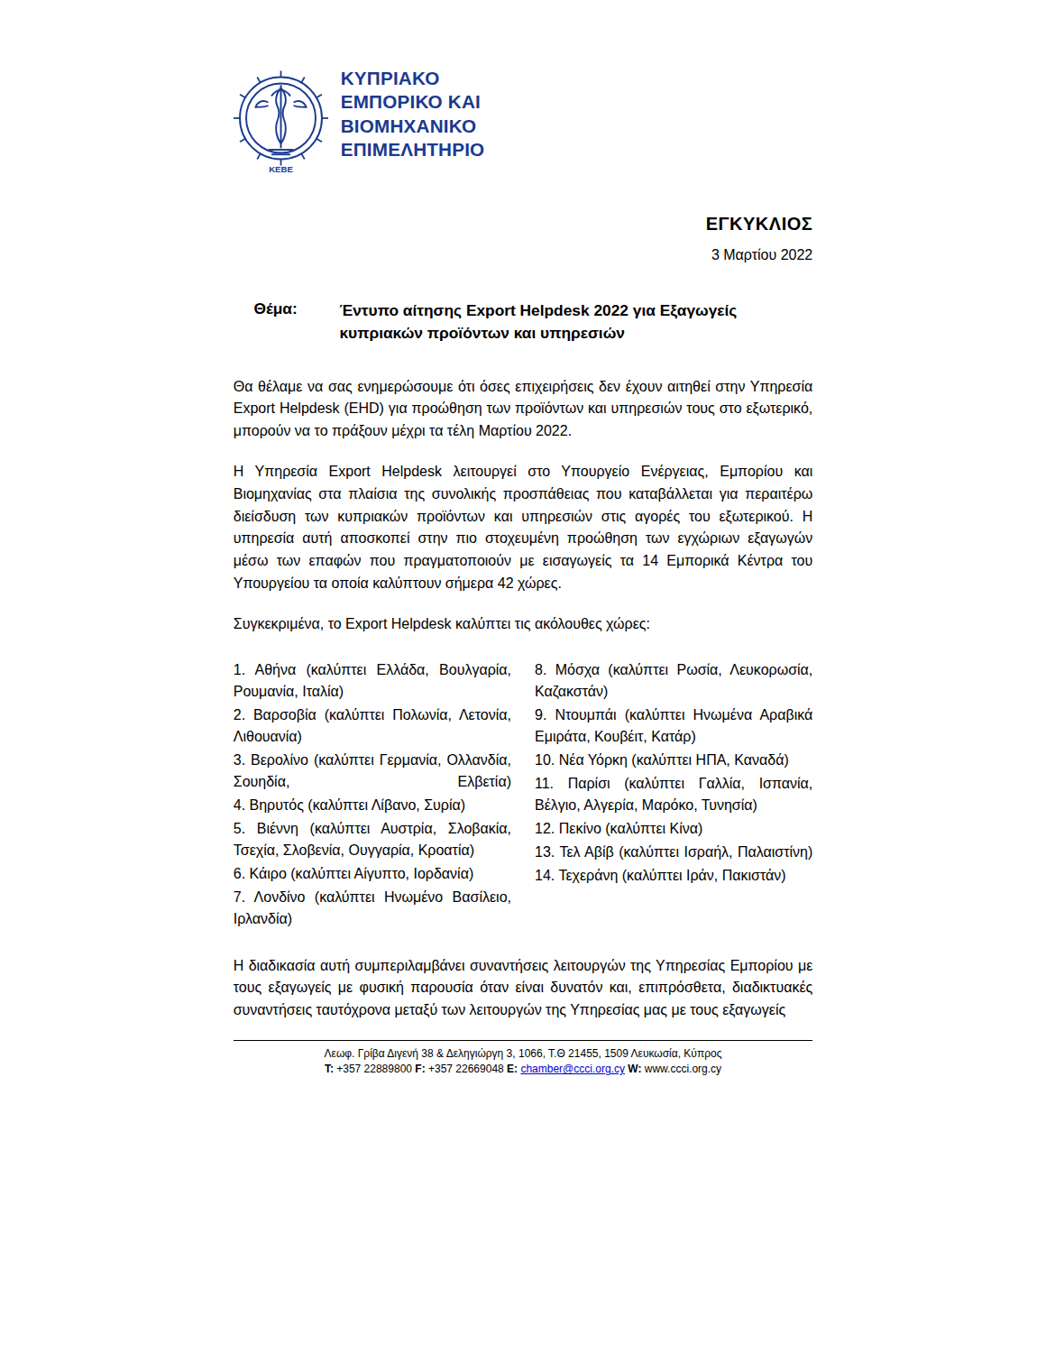ΚΕΒΕ λογότυπο ΚΕΒΕ
ΚΥΠΡΙΑΚΟ
ΕΜΠΟΡΙΚΟ ΚΑΙ
ΒΙΟΜΗΧΑΝΙΚΟ
ΕΠΙΜΕΛΗΤΗΡΙΟ
ΕΓΚΥΚΛΙΟΣ
3 Μαρτίου 2022
Θέμα:
Έντυπο αίτησης Export Helpdesk 2022 για Εξαγωγείς κυπριακών προϊόντων και υπηρεσιών
Θα θέλαμε να σας ενημερώσουμε ότι όσες επιχειρήσεις δεν έχουν αιτηθεί στην Υπηρεσία Export Helpdesk (EHD) για προώθηση των προϊόντων και υπηρεσιών τους στο εξωτερικό, μπορούν να το πράξουν μέχρι τα τέλη Μαρτίου 2022.
Η Υπηρεσία Export Helpdesk λειτουργεί στο Υπουργείο Ενέργειας, Εμπορίου και Βιομηχανίας στα πλαίσια της συνολικής προσπάθειας που καταβάλλεται για περαιτέρω διείσδυση των κυπριακών προϊόντων και υπηρεσιών στις αγορές του εξωτερικού. Η υπηρεσία αυτή αποσκοπεί στην πιο στοχευμένη προώθηση των εγχώριων εξαγωγών μέσω των επαφών που πραγματοποιούν με εισαγωγείς τα 14 Εμπορικά Κέντρα του Υπουργείου τα οποία καλύπτουν σήμερα 42 χώρες.
Συγκεκριμένα, το Export Helpdesk καλύπτει τις ακόλουθες χώρες:
1. Αθήνα (καλύπτει Ελλάδα, Βουλγαρία, Ρουμανία, Ιταλία)
2. Βαρσοβία (καλύπτει Πολωνία, Λετονία, Λιθουανία)
3. Βερολίνο (καλύπτει Γερμανία, Ολλανδία, Σουηδία, Ελβετία)
4. Βηρυτός (καλύπτει Λίβανο, Συρία)
5. Βιέννη (καλύπτει Αυστρία, Σλοβακία, Τσεχία, Σλοβενία, Ουγγαρία, Κροατία)
6. Κάιρο (καλύπτει Αίγυπτο, Ιορδανία)
7. Λονδίνο (καλύπτει Ηνωμένο Βασίλειο, Ιρλανδία)
8. Μόσχα (καλύπτει Ρωσία, Λευκορωσία, Καζακστάν)
9. Ντουμπάι (καλύπτει Ηνωμένα Αραβικά Εμιράτα, Κουβέιτ, Κατάρ)
10. Νέα Υόρκη (καλύπτει ΗΠΑ, Καναδά)
11. Παρίσι (καλύπτει Γαλλία, Ισπανία, Βέλγιο, Αλγερία, Μαρόκο, Τυνησία)
12. Πεκίνο (καλύπτει Κίνα)
13. Τελ Αβίβ (καλύπτει Ισραήλ, Παλαιστίνη)
14. Τεχεράνη (καλύπτει Ιράν, Πακιστάν)
Η διαδικασία αυτή συμπεριλαμβάνει συναντήσεις λειτουργών της Υπηρεσίας Εμπορίου με τους εξαγωγείς με φυσική παρουσία όταν είναι δυνατόν και, επιπρόσθετα, διαδικτυακές συναντήσεις ταυτόχρονα μεταξύ των λειτουργών της Υπηρεσίας μας με τους εξαγωγείς
Λεωφ. Γρίβα Διγενή 38 & Δεληγιώργη 3, 1066, Τ.Θ 21455, 1509 Λευκωσία, Κύπρος
T: +357 22889800 F: +357 22669048 E: chamber@ccci.org.cy W: www.ccci.org.cy